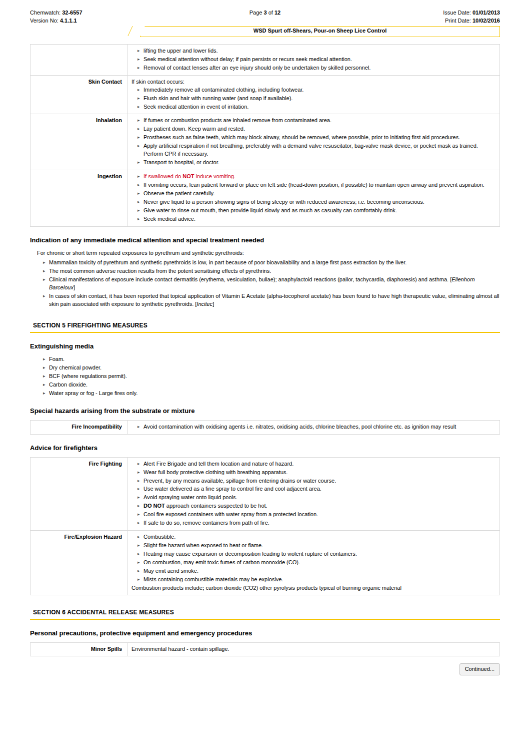| Chemwatch: 32-6557 | Page 3 of 12 | Issue Date: 01/01/2013 |
| Version No: 4.1.1.1 | | Print Date: 10/02/2016 |
WSD Spurt off-Shears, Pour-on Sheep Lice Control
| | lifting the upper and lower lids. Seek medical attention without delay; if pain persists or recurs seek medical attention. Removal of contact lenses after an eye injury should only be undertaken by skilled personnel. |
| Skin Contact | If skin contact occurs: Immediately remove all contaminated clothing, including footwear. Flush skin and hair with running water (and soap if available). Seek medical attention in event of irritation. |
| Inhalation | If fumes or combustion products are inhaled remove from contaminated area. Lay patient down. Keep warm and rested. Prostheses such as false teeth, which may block airway, should be removed, where possible, prior to initiating first aid procedures. Apply artificial respiration if not breathing, preferably with a demand valve resuscitator, bag-valve mask device, or pocket mask as trained. Perform CPR if necessary. Transport to hospital, or doctor. |
| Ingestion | If swallowed do NOT induce vomiting. If vomiting occurs, lean patient forward or place on left side (head-down position, if possible) to maintain open airway and prevent aspiration. Observe the patient carefully. Never give liquid to a person showing signs of being sleepy or with reduced awareness; i.e. becoming unconscious. Give water to rinse out mouth, then provide liquid slowly and as much as casualty can comfortably drink. Seek medical advice. |
Indication of any immediate medical attention and special treatment needed
For chronic or short term repeated exposures to pyrethrum and synthetic pyrethroids:
Mammalian toxicity of pyrethrum and synthetic pyrethroids is low, in part because of poor bioavailability and a large first pass extraction by the liver.
The most common adverse reaction results from the potent sensitising effects of pyrethrins.
Clinical manifestations of exposure include contact dermatitis (erythema, vesiculation, bullae); anaphylactoid reactions (pallor, tachycardia, diaphoresis) and asthma. [Ellenhorn Barceloux]
In cases of skin contact, it has been reported that topical application of Vitamin E Acetate (alpha-tocopherol acetate) has been found to have high therapeutic value, eliminating almost all skin pain associated with exposure to synthetic pyrethroids. [Incitec]
SECTION 5 FIREFIGHTING MEASURES
Extinguishing media
Foam.
Dry chemical powder.
BCF (where regulations permit).
Carbon dioxide.
Water spray or fog - Large fires only.
Special hazards arising from the substrate or mixture
| Fire Incompatibility | Avoid contamination with oxidising agents i.e. nitrates, oxidising acids, chlorine bleaches, pool chlorine etc. as ignition may result |
Advice for firefighters
| Fire Fighting | Alert Fire Brigade and tell them location and nature of hazard. Wear full body protective clothing with breathing apparatus. Prevent, by any means available, spillage from entering drains or water course. Use water delivered as a fine spray to control fire and cool adjacent area. Avoid spraying water onto liquid pools. DO NOT approach containers suspected to be hot. Cool fire exposed containers with water spray from a protected location. If safe to do so, remove containers from path of fire. |
| Fire/Explosion Hazard | Combustible. Slight fire hazard when exposed to heat or flame. Heating may cause expansion or decomposition leading to violent rupture of containers. On combustion, may emit toxic fumes of carbon monoxide (CO). May emit acrid smoke. Mists containing combustible materials may be explosive. Combustion products include ; carbon dioxide (CO2) other pyrolysis products typical of burning organic material |
SECTION 6 ACCIDENTAL RELEASE MEASURES
Personal precautions, protective equipment and emergency procedures
| Minor Spills | Environmental hazard - contain spillage. |
Continued...